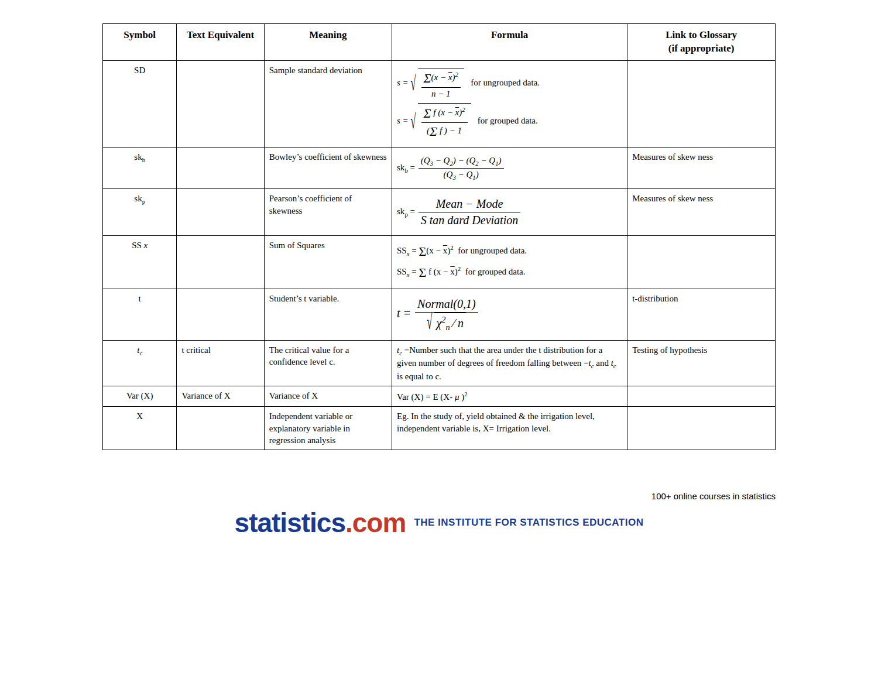| Symbol | Text Equivalent | Meaning | Formula | Link to Glossary (if appropriate) |
| --- | --- | --- | --- | --- |
| SD | | Sample standard deviation | s = Σ (x − x ) 2 n − 1 for ungrouped data. s = Σ f (x − x ) 2 ( Σ f ) − 1 for grouped data. | |
| sk b | | Bowley’s coefficient of skewness | sk b = (Q 3 − Q 2 ) − (Q 2 − Q 1 ) (Q 3 − Q 1 ) | Measures of skew ness |
| sk p | | Pearson’s coefficient of skewness | sk p = Mean − Mode S tan dard Deviation | Measures of skew ness |
| SS x | | Sum of Squares | SS x = Σ (x − x ) 2 for ungrouped data. SS x = Σ f (x − x ) 2 for grouped data. | |
| t | | Student’s t variable. | t = Normal(0,1) χ 2 n ⁄ n | t-distribution |
| t c | t critical | The critical value for a confidence level c. | t c =Number such that the area under the t distribution for a given number of degrees of freedom falling between − t c and t c is equal to c. | Testing of hypothesis |
| Var (X) | Variance of X | Variance of X | Var (X) = E (X- μ ) 2 | |
| X | | Independent variable or explanatory variable in regression analysis | Eg. In the study of, yield obtained & the irrigation level, independent variable is, X= Irrigation level. | |
100+ online courses in statistics
statistics.com THE INSTITUTE FOR STATISTICS EDUCATION